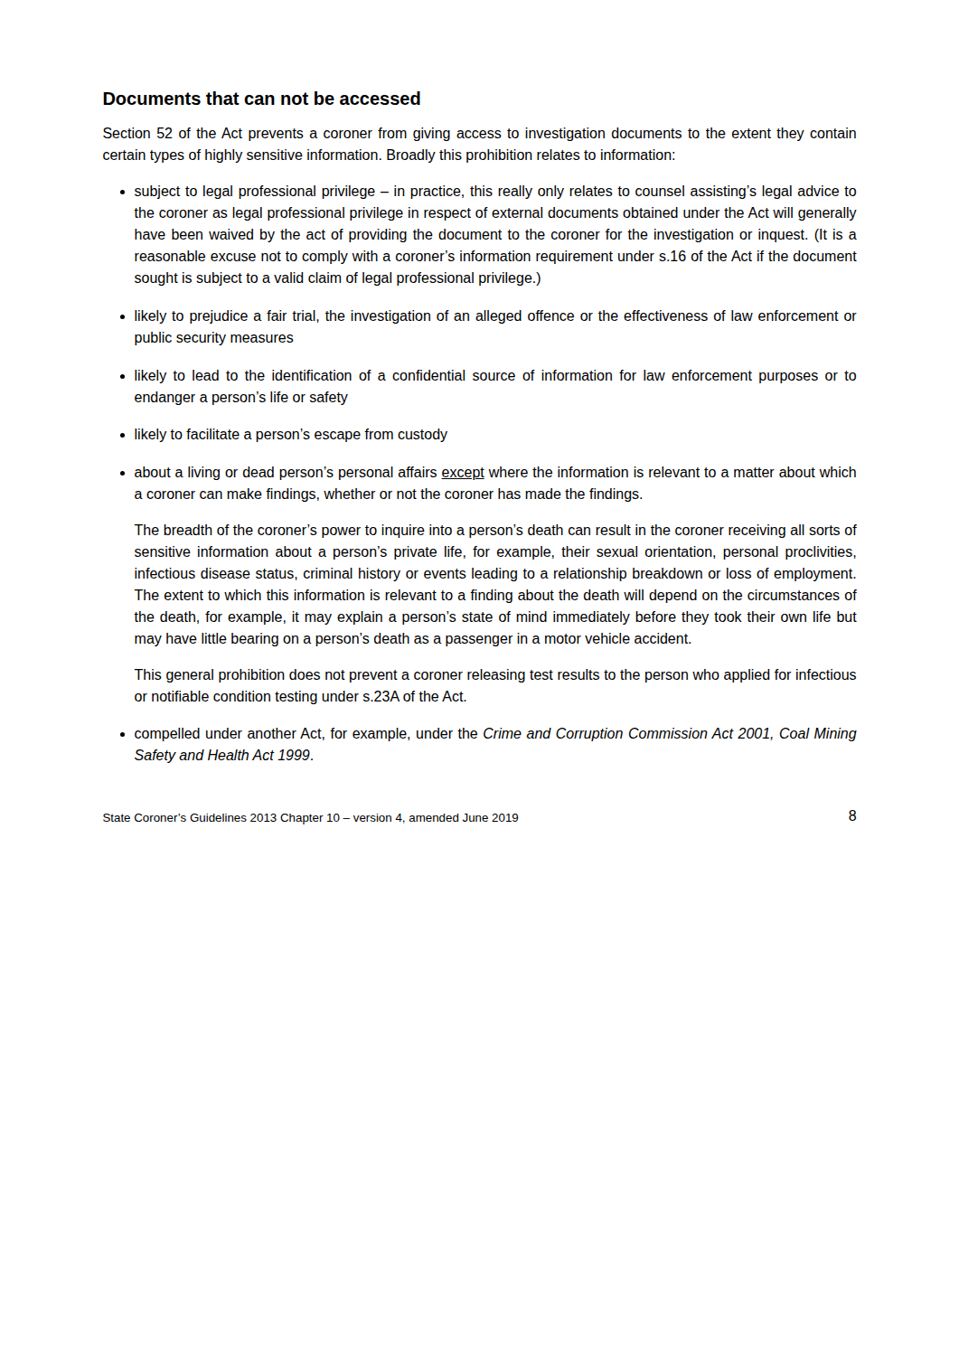Documents that can not be accessed
Section 52 of the Act prevents a coroner from giving access to investigation documents to the extent they contain certain types of highly sensitive information. Broadly this prohibition relates to information:
subject to legal professional privilege – in practice, this really only relates to counsel assisting’s legal advice to the coroner as legal professional privilege in respect of external documents obtained under the Act will generally have been waived by the act of providing the document to the coroner for the investigation or inquest. (It is a reasonable excuse not to comply with a coroner’s information requirement under s.16 of the Act if the document sought is subject to a valid claim of legal professional privilege.)
likely to prejudice a fair trial, the investigation of an alleged offence or the effectiveness of law enforcement or public security measures
likely to lead to the identification of a confidential source of information for law enforcement purposes or to endanger a person’s life or safety
likely to facilitate a person’s escape from custody
about a living or dead person’s personal affairs except where the information is relevant to a matter about which a coroner can make findings, whether or not the coroner has made the findings.
The breadth of the coroner’s power to inquire into a person’s death can result in the coroner receiving all sorts of sensitive information about a person’s private life, for example, their sexual orientation, personal proclivities, infectious disease status, criminal history or events leading to a relationship breakdown or loss of employment. The extent to which this information is relevant to a finding about the death will depend on the circumstances of the death, for example, it may explain a person’s state of mind immediately before they took their own life but may have little bearing on a person’s death as a passenger in a motor vehicle accident.
This general prohibition does not prevent a coroner releasing test results to the person who applied for infectious or notifiable condition testing under s.23A of the Act.
compelled under another Act, for example, under the Crime and Corruption Commission Act 2001, Coal Mining Safety and Health Act 1999.
State Coroner’s Guidelines 2013 Chapter 10 – version 4, amended June 2019 8